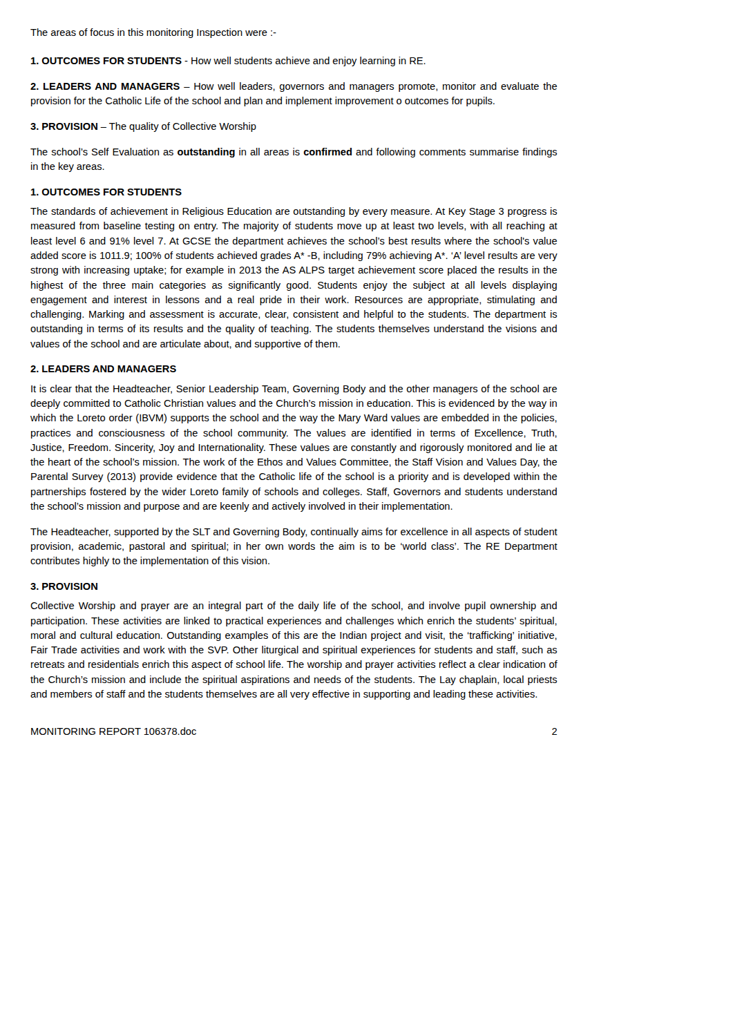The areas of focus in this monitoring Inspection were :-
1. OUTCOMES FOR STUDENTS - How well students achieve and enjoy learning in RE.
2. LEADERS AND MANAGERS – How well leaders, governors and managers promote, monitor and evaluate the provision for the Catholic Life of the school and plan and implement improvement o outcomes for pupils.
3. PROVISION – The quality of Collective Worship
The school’s Self Evaluation as outstanding in all areas is confirmed and following comments summarise findings in the key areas.
1. OUTCOMES FOR STUDENTS
The standards of achievement in Religious Education are outstanding by every measure. At Key Stage 3 progress is measured from baseline testing on entry. The majority of students move up at least two levels, with all reaching at least level 6 and 91% level 7. At GCSE the department achieves the school’s best results where the school's value added score is 1011.9; 100% of students achieved grades A* -B, including 79% achieving A*. ‘A’ level results are very strong with increasing uptake; for example in 2013 the AS ALPS target achievement score placed the results in the highest of the three main categories as significantly good. Students enjoy the subject at all levels displaying engagement and interest in lessons and a real pride in their work. Resources are appropriate, stimulating and challenging. Marking and assessment is accurate, clear, consistent and helpful to the students. The department is outstanding in terms of its results and the quality of teaching. The students themselves understand the visions and values of the school and are articulate about, and supportive of them.
2. LEADERS AND MANAGERS
It is clear that the Headteacher, Senior Leadership Team, Governing Body and the other managers of the school are deeply committed to Catholic Christian values and the Church’s mission in education. This is evidenced by the way in which the Loreto order (IBVM) supports the school and the way the Mary Ward values are embedded in the policies, practices and consciousness of the school community. The values are identified in terms of Excellence, Truth, Justice, Freedom. Sincerity, Joy and Internationality. These values are constantly and rigorously monitored and lie at the heart of the school’s mission. The work of the Ethos and Values Committee, the Staff Vision and Values Day, the Parental Survey (2013) provide evidence that the Catholic life of the school is a priority and is developed within the partnerships fostered by the wider Loreto family of schools and colleges. Staff, Governors and students understand the school’s mission and purpose and are keenly and actively involved in their implementation.
The Headteacher, supported by the SLT and Governing Body, continually aims for excellence in all aspects of student provision, academic, pastoral and spiritual; in her own words the aim is to be ‘world class’. The RE Department contributes highly to the implementation of this vision.
3. PROVISION
Collective Worship and prayer are an integral part of the daily life of the school, and involve pupil ownership and participation. These activities are linked to practical experiences and challenges which enrich the students’ spiritual, moral and cultural education. Outstanding examples of this are the Indian project and visit, the ‘trafficking’ initiative, Fair Trade activities and work with the SVP. Other liturgical and spiritual experiences for students and staff, such as retreats and residentials enrich this aspect of school life. The worship and prayer activities reflect a clear indication of the Church’s mission and include the spiritual aspirations and needs of the students. The Lay chaplain, local priests and members of staff and the students themselves are all very effective in supporting and leading these activities.
MONITORING REPORT 106378.doc 2